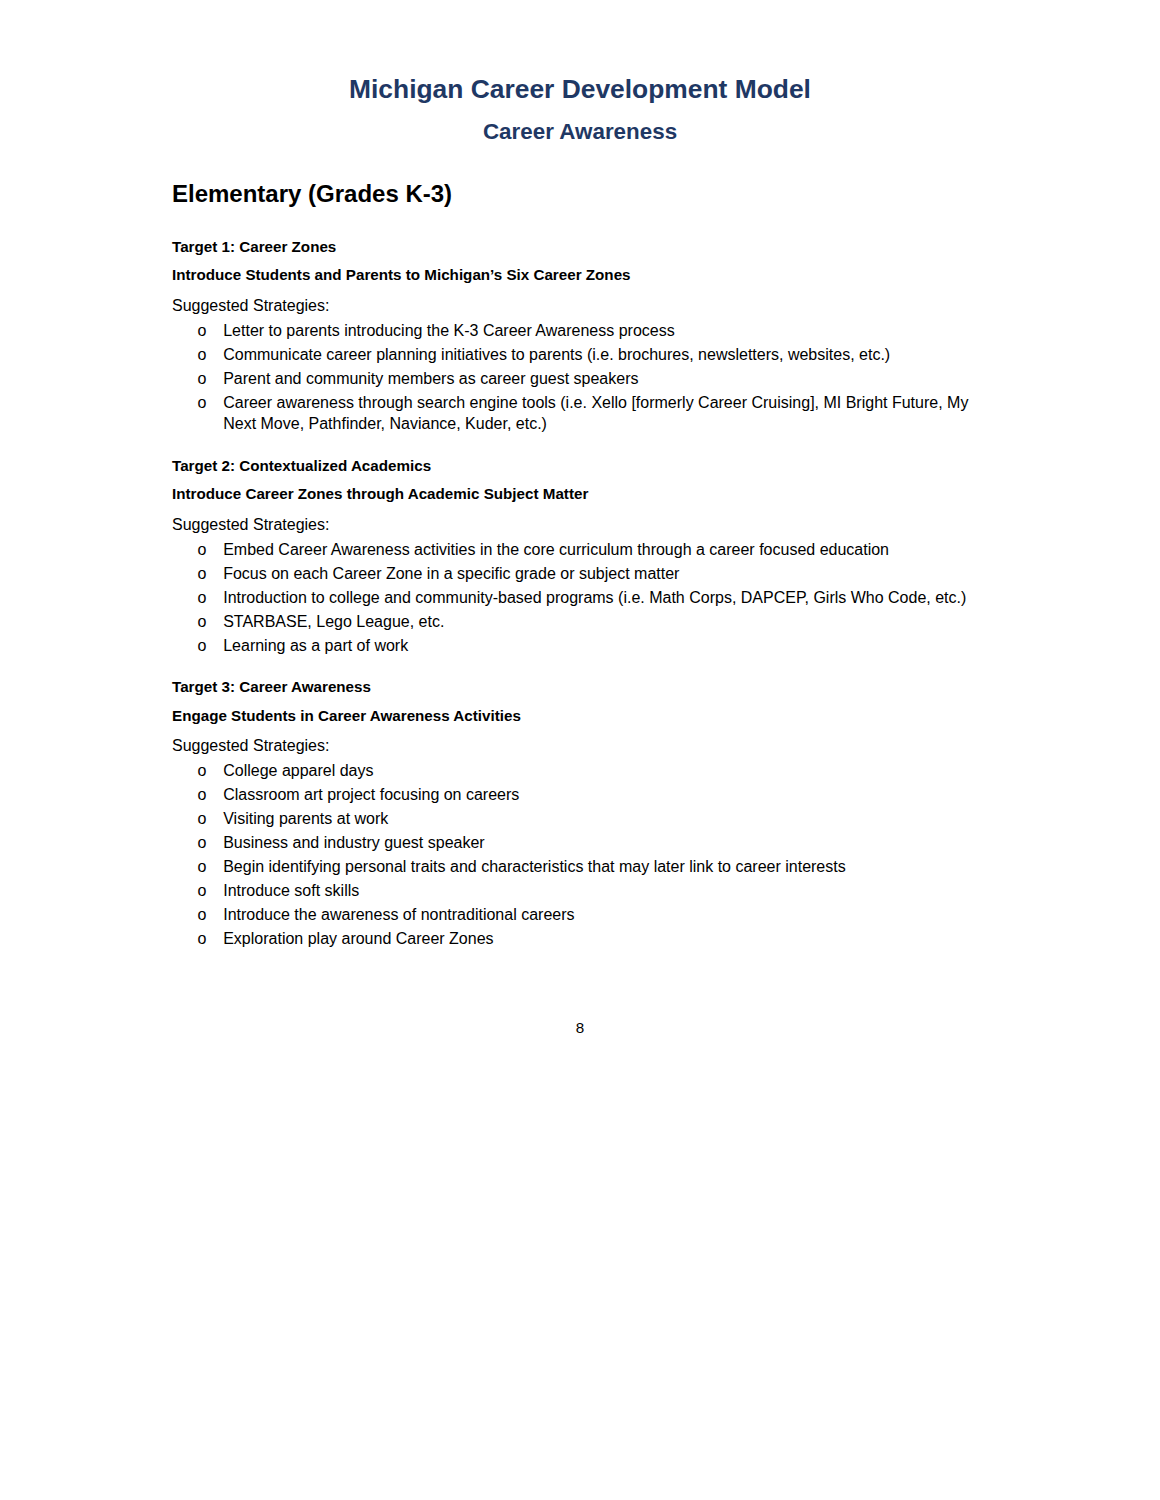Michigan Career Development Model
Career Awareness
Elementary (Grades K-3)
Target 1: Career Zones
Introduce Students and Parents to Michigan’s Six Career Zones
Suggested Strategies:
Letter to parents introducing the K-3 Career Awareness process
Communicate career planning initiatives to parents (i.e. brochures, newsletters, websites, etc.)
Parent and community members as career guest speakers
Career awareness through search engine tools (i.e. Xello [formerly Career Cruising], MI Bright Future, My Next Move, Pathfinder, Naviance, Kuder, etc.)
Target 2: Contextualized Academics
Introduce Career Zones through Academic Subject Matter
Suggested Strategies:
Embed Career Awareness activities in the core curriculum through a career focused education
Focus on each Career Zone in a specific grade or subject matter
Introduction to college and community-based programs (i.e. Math Corps, DAPCEP, Girls Who Code, etc.)
STARBASE, Lego League, etc.
Learning as a part of work
Target 3: Career Awareness
Engage Students in Career Awareness Activities
Suggested Strategies:
College apparel days
Classroom art project focusing on careers
Visiting parents at work
Business and industry guest speaker
Begin identifying personal traits and characteristics that may later link to career interests
Introduce soft skills
Introduce the awareness of nontraditional careers
Exploration play around Career Zones
8